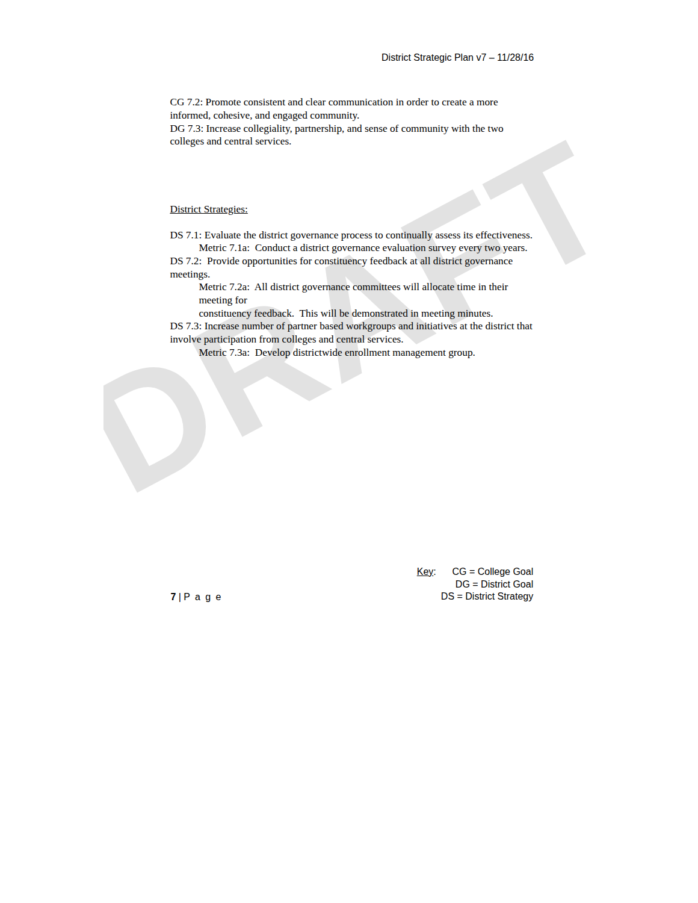DRAFT
District Strategic Plan v7 – 11/28/16
CG 7.2: Promote consistent and clear communication in order to create a more informed, cohesive, and engaged community.
DG 7.3: Increase collegiality, partnership, and sense of community with the two colleges and central services.
District Strategies:
DS 7.1: Evaluate the district governance process to continually assess its effectiveness.
Metric 7.1a: Conduct a district governance evaluation survey every two years.
DS 7.2: Provide opportunities for constituency feedback at all district governance meetings.
Metric 7.2a: All district governance committees will allocate time in their meeting for
constituency feedback. This will be demonstrated in meeting minutes.
DS 7.3: Increase number of partner based workgroups and initiatives at the district that involve participation from colleges and central services.
Metric 7.3a: Develop districtwide enrollment management group.
| 7 / P a g e | Key : CG = College Goal DG = District Goal DS = District Strategy |